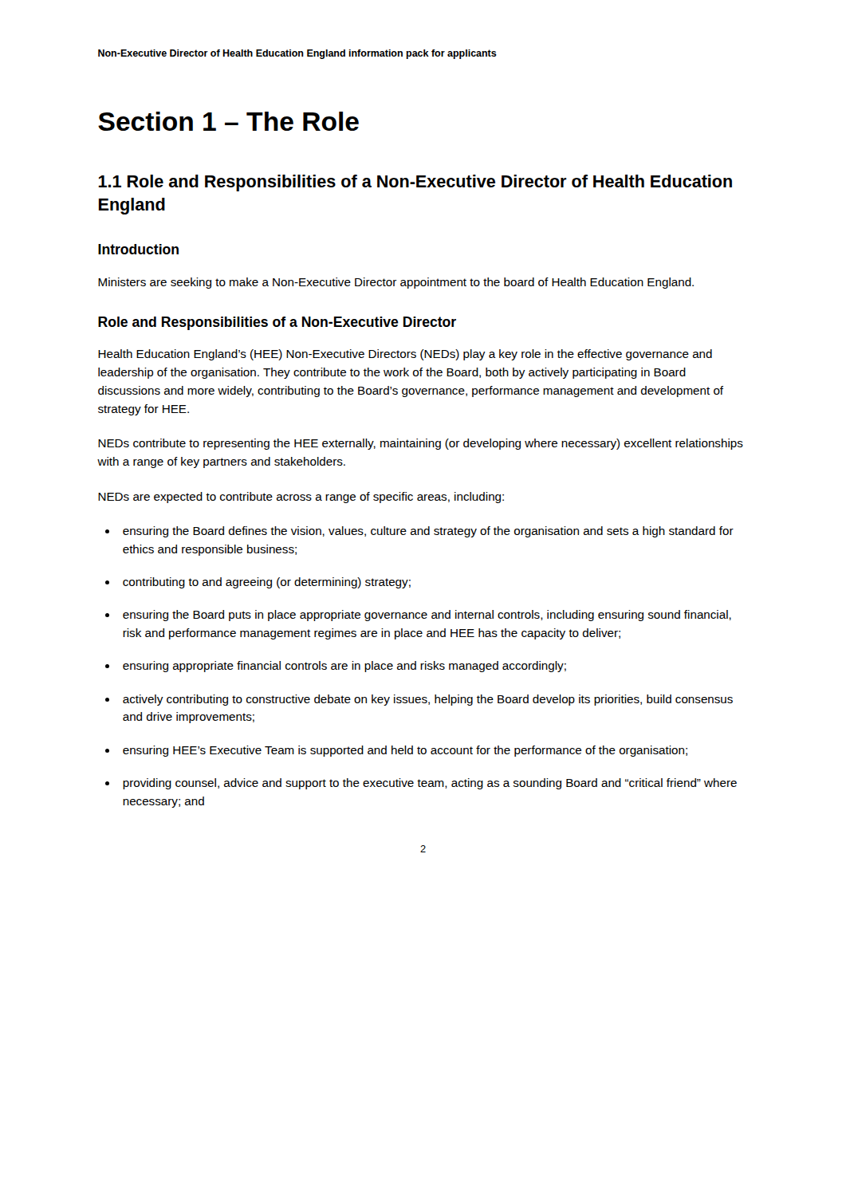Non-Executive Director of Health Education England information pack for applicants
Section 1 – The Role
1.1 Role and Responsibilities of a Non-Executive Director of Health Education England
Introduction
Ministers are seeking to make a Non-Executive Director appointment to the board of Health Education England.
Role and Responsibilities of a Non-Executive Director
Health Education England’s (HEE) Non-Executive Directors (NEDs) play a key role in the effective governance and leadership of the organisation. They contribute to the work of the Board, both by actively participating in Board discussions and more widely, contributing to the Board’s governance, performance management and development of strategy for HEE.
NEDs contribute to representing the HEE externally, maintaining (or developing where necessary) excellent relationships with a range of key partners and stakeholders.
NEDs are expected to contribute across a range of specific areas, including:
ensuring the Board defines the vision, values, culture and strategy of the organisation and sets a high standard for ethics and responsible business;
contributing to and agreeing (or determining) strategy;
ensuring the Board puts in place appropriate governance and internal controls, including ensuring sound financial, risk and performance management regimes are in place and HEE has the capacity to deliver;
ensuring appropriate financial controls are in place and risks managed accordingly;
actively contributing to constructive debate on key issues, helping the Board develop its priorities, build consensus and drive improvements;
ensuring HEE’s Executive Team is supported and held to account for the performance of the organisation;
providing counsel, advice and support to the executive team, acting as a sounding Board and “critical friend” where necessary; and
2